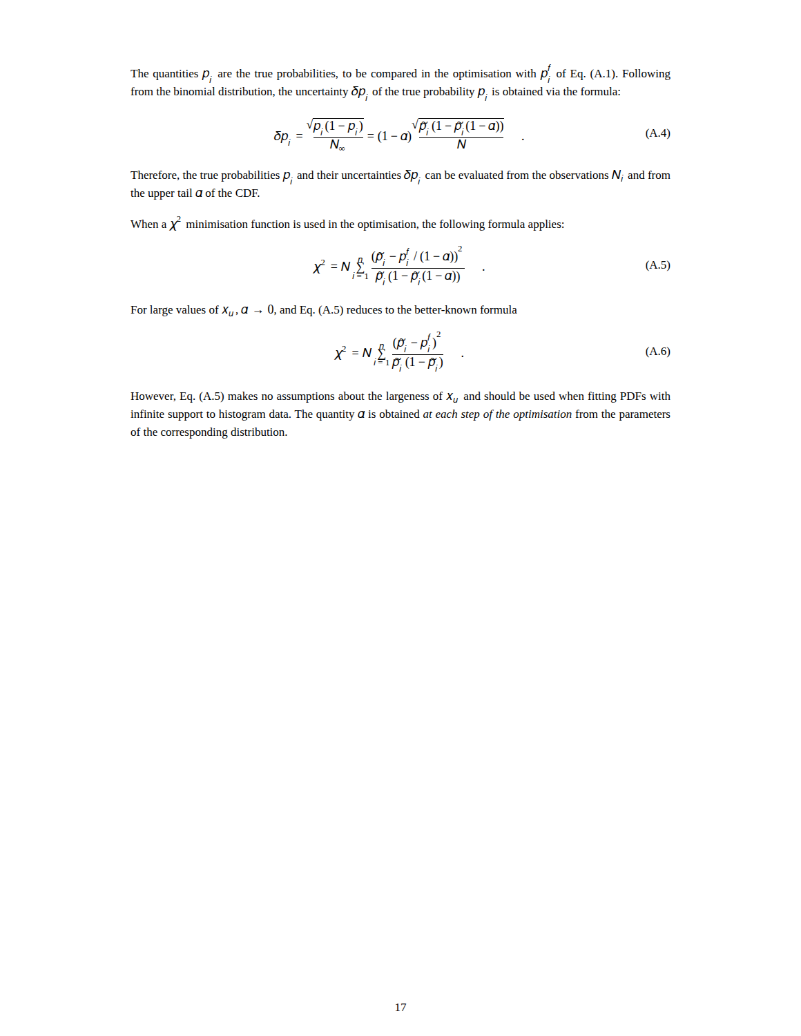The quantities pi are the true probabilities, to be compared in the optimisation with pif of Eq. (A.1). Following from the binomial distribution, the uncertainty δpi of the true probability pi is obtained via the formula:
δpi = pi(1−pi) N∞ = (1−α) pi~ (1− pi~ (1−α) ) N .
(A.4)
Therefore, the true probabilities pi and their uncertainties δpi can be evaluated from the observations Ni and from the upper tail α of the CDF.
When a χ2 minimisation function is used in the optimisation, the following formula applies:
χ2 = N ∑ i=1 n ( pi~ − pif / (1−α) ) 2 pi~ (1− pi~ (1−α) ) .
(A.5)
For large values of xu, α→0, and Eq. (A.5) reduces to the better-known formula
χ2 = N ∑ i=1 n ( pi~ − pif ) 2 pi~ (1− pi~ ) .
(A.6)
However, Eq. (A.5) makes no assumptions about the largeness of xu and should be used when fitting PDFs with infinite support to histogram data. The quantity α is obtained at each step of the optimisation from the parameters of the corresponding distribution.
17